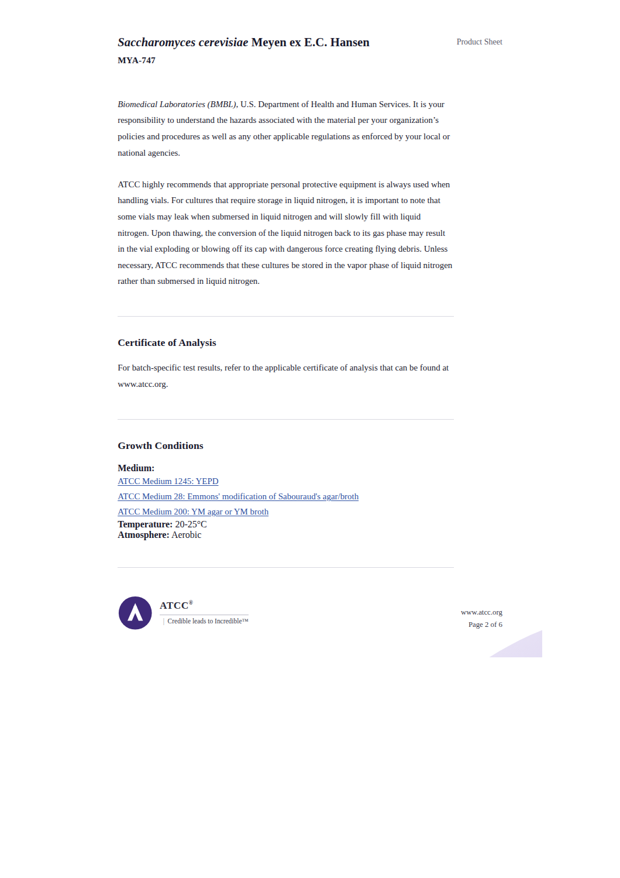Saccharomyces cerevisiae Meyen ex E.C. Hansen
MYA-747
Product Sheet
Biomedical Laboratories (BMBL), U.S. Department of Health and Human Services. It is your responsibility to understand the hazards associated with the material per your organization’s policies and procedures as well as any other applicable regulations as enforced by your local or national agencies.
ATCC highly recommends that appropriate personal protective equipment is always used when handling vials. For cultures that require storage in liquid nitrogen, it is important to note that some vials may leak when submersed in liquid nitrogen and will slowly fill with liquid nitrogen. Upon thawing, the conversion of the liquid nitrogen back to its gas phase may result in the vial exploding or blowing off its cap with dangerous force creating flying debris. Unless necessary, ATCC recommends that these cultures be stored in the vapor phase of liquid nitrogen rather than submersed in liquid nitrogen.
Certificate of Analysis
For batch-specific test results, refer to the applicable certificate of analysis that can be found at www.atcc.org.
Growth Conditions
Medium:
ATCC Medium 1245: YEPD
ATCC Medium 28: Emmons' modification of Sabouraud's agar/broth
ATCC Medium 200: YM agar or YM broth
Temperature:
20-25°C
Atmosphere:
Aerobic
ATCC®
|Credible leads to Incredible™
www.atcc.org
Page 2 of 6